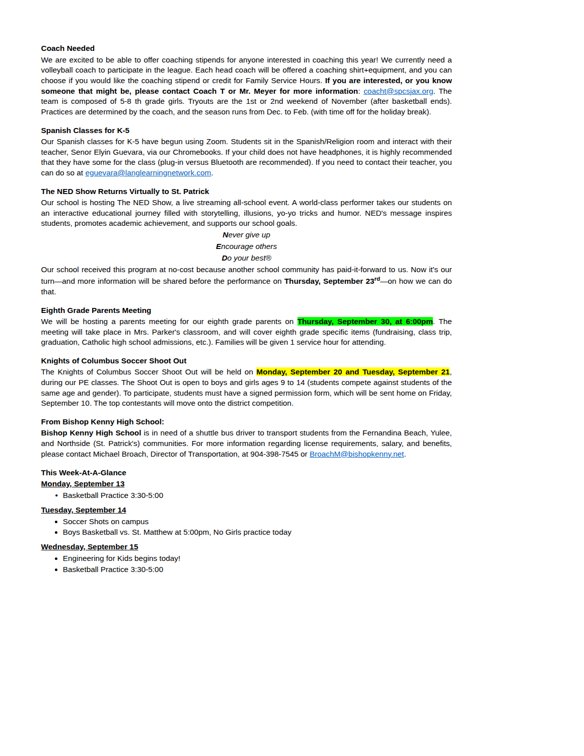Coach Needed
We are excited to be able to offer coaching stipends for anyone interested in coaching this year! We currently need a volleyball coach to participate in the league. Each head coach will be offered a coaching shirt+equipment, and you can choose if you would like the coaching stipend or credit for Family Service Hours. If you are interested, or you know someone that might be, please contact Coach T or Mr. Meyer for more information: coacht@spcsjax.org. The team is composed of 5-8 th grade girls. Tryouts are the 1st or 2nd weekend of November (after basketball ends). Practices are determined by the coach, and the season runs from Dec. to Feb. (with time off for the holiday break).
Spanish Classes for K-5
Our Spanish classes for K-5 have begun using Zoom. Students sit in the Spanish/Religion room and interact with their teacher, Senor Elyin Guevara, via our Chromebooks. If your child does not have headphones, it is highly recommended that they have some for the class (plug-in versus Bluetooth are recommended). If you need to contact their teacher, you can do so at eguevara@langlearningnetwork.com.
The NED Show Returns Virtually to St. Patrick
Our school is hosting The NED Show, a live streaming all-school event. A world-class performer takes our students on an interactive educational journey filled with storytelling, illusions, yo-yo tricks and humor. NED's message inspires students, promotes academic achievement, and supports our school goals.
Never give up
Encourage others
Do your best®
Our school received this program at no-cost because another school community has paid-it-forward to us. Now it's our turn—and more information will be shared before the performance on Thursday, September 23rd—on how we can do that.
Eighth Grade Parents Meeting
We will be hosting a parents meeting for our eighth grade parents on Thursday, September 30, at 6:00pm. The meeting will take place in Mrs. Parker's classroom, and will cover eighth grade specific items (fundraising, class trip, graduation, Catholic high school admissions, etc.). Families will be given 1 service hour for attending.
Knights of Columbus Soccer Shoot Out
The Knights of Columbus Soccer Shoot Out will be held on Monday, September 20 and Tuesday, September 21, during our PE classes. The Shoot Out is open to boys and girls ages 9 to 14 (students compete against students of the same age and gender). To participate, students must have a signed permission form, which will be sent home on Friday, September 10. The top contestants will move onto the district competition.
From Bishop Kenny High School:
Bishop Kenny High School is in need of a shuttle bus driver to transport students from the Fernandina Beach, Yulee, and Northside (St. Patrick's) communities. For more information regarding license requirements, salary, and benefits, please contact Michael Broach, Director of Transportation, at 904-398-7545 or BroachM@bishopkenny.net.
This Week-At-A-Glance
Monday, September 13
Basketball Practice 3:30-5:00
Tuesday, September 14
Soccer Shots on campus
Boys Basketball vs. St. Matthew at 5:00pm, No Girls practice today
Wednesday, September 15
Engineering for Kids begins today!
Basketball Practice 3:30-5:00